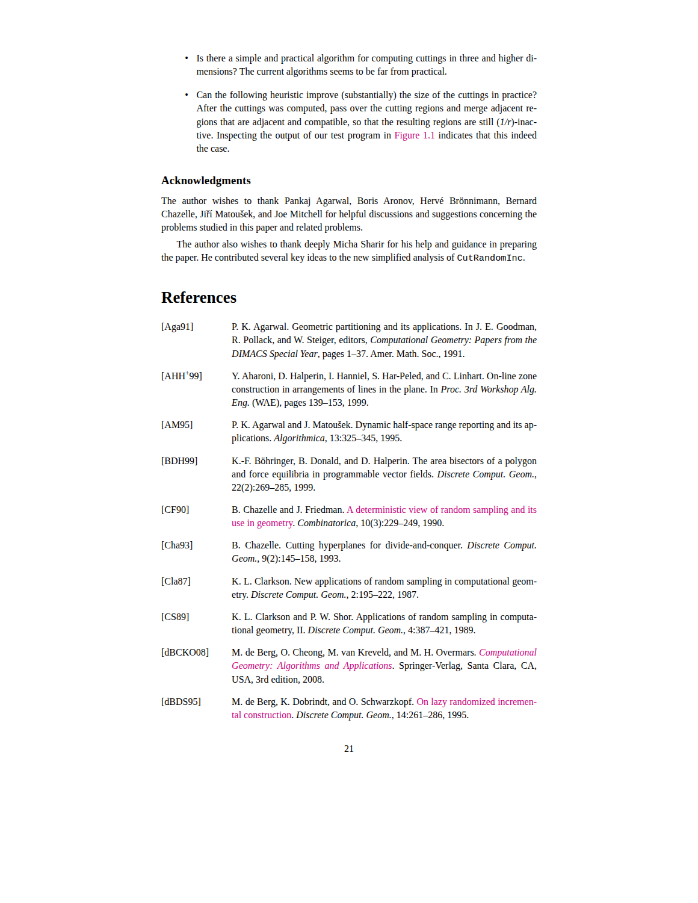Is there a simple and practical algorithm for computing cuttings in three and higher dimensions? The current algorithms seems to be far from practical.
Can the following heuristic improve (substantially) the size of the cuttings in practice? After the cuttings was computed, pass over the cutting regions and merge adjacent regions that are adjacent and compatible, so that the resulting regions are still (1/r)-inactive. Inspecting the output of our test program in Figure 1.1 indicates that this indeed the case.
Acknowledgments
The author wishes to thank Pankaj Agarwal, Boris Aronov, Hervé Brönnimann, Bernard Chazelle, Jiří Matoušek, and Joe Mitchell for helpful discussions and suggestions concerning the problems studied in this paper and related problems.
The author also wishes to thank deeply Micha Sharir for his help and guidance in preparing the paper. He contributed several key ideas to the new simplified analysis of CutRandomInc.
References
[Aga91]
P. K. Agarwal. Geometric partitioning and its applications. In J. E. Goodman, R. Pollack, and W. Steiger, editors, Computational Geometry: Papers from the DIMACS Special Year, pages 1–37. Amer. Math. Soc., 1991.
[AHH+99]
Y. Aharoni, D. Halperin, I. Hanniel, S. Har-Peled, and C. Linhart. On-line zone construction in arrangements of lines in the plane. In Proc. 3rd Workshop Alg. Eng. (WAE), pages 139–153, 1999.
[AM95]
P. K. Agarwal and J. Matoušek. Dynamic half-space range reporting and its applications. Algorithmica, 13:325–345, 1995.
[BDH99]
K.-F. Böhringer, B. Donald, and D. Halperin. The area bisectors of a polygon and force equilibria in programmable vector fields. Discrete Comput. Geom., 22(2):269–285, 1999.
[CF90]
B. Chazelle and J. Friedman. A deterministic view of random sampling and its use in geometry. Combinatorica, 10(3):229–249, 1990.
[Cha93]
B. Chazelle. Cutting hyperplanes for divide-and-conquer. Discrete Comput. Geom., 9(2):145–158, 1993.
[Cla87]
K. L. Clarkson. New applications of random sampling in computational geometry. Discrete Comput. Geom., 2:195–222, 1987.
[CS89]
K. L. Clarkson and P. W. Shor. Applications of random sampling in computational geometry, II. Discrete Comput. Geom., 4:387–421, 1989.
[dBCKO08]
M. de Berg, O. Cheong, M. van Kreveld, and M. H. Overmars. Computational Geometry: Algorithms and Applications. Springer-Verlag, Santa Clara, CA, USA, 3rd edition, 2008.
[dBDS95]
M. de Berg, K. Dobrindt, and O. Schwarzkopf. On lazy randomized incremental construction. Discrete Comput. Geom., 14:261–286, 1995.
21